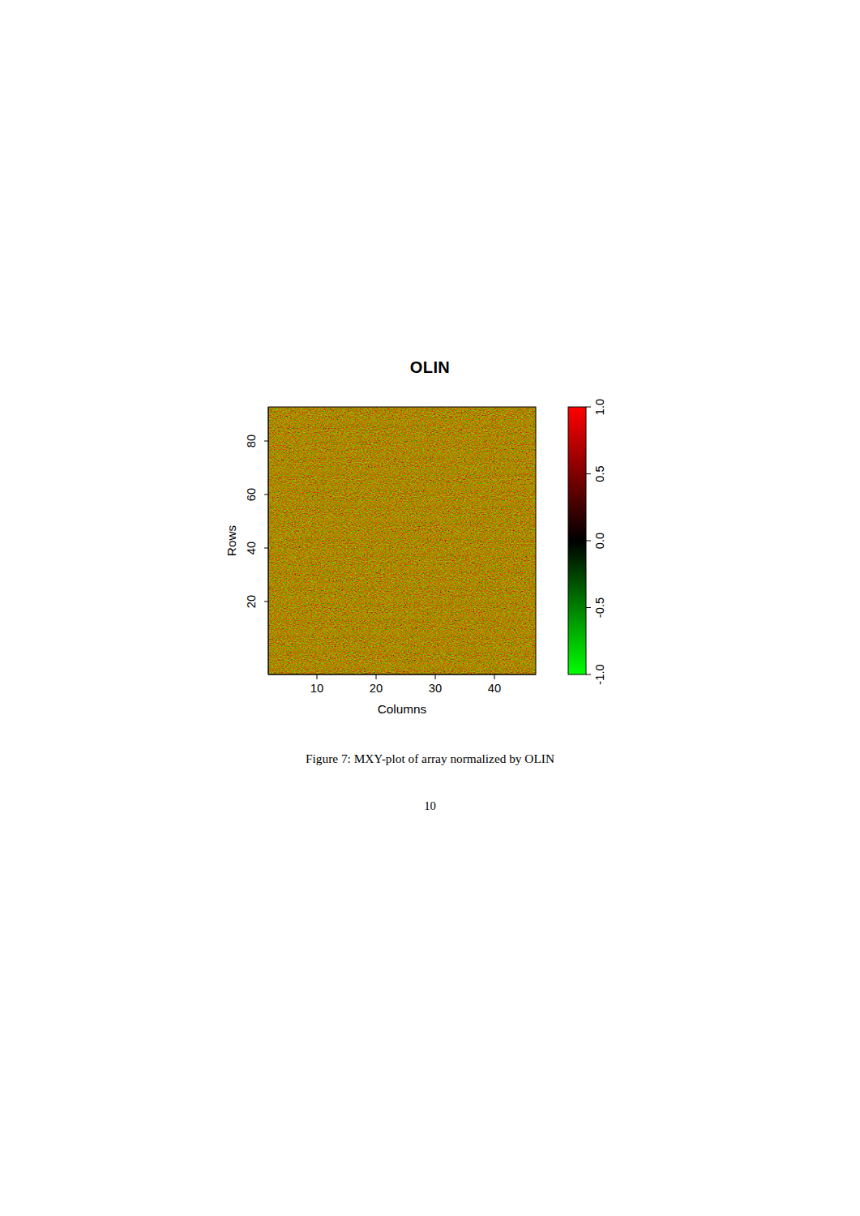OLIN
80 60 40 20 Rows 10 20 30 40 Columns 1.0 0.5 0.0 -0.5 -1.0
Figure 7: MXY-plot of array normalized by OLIN
10